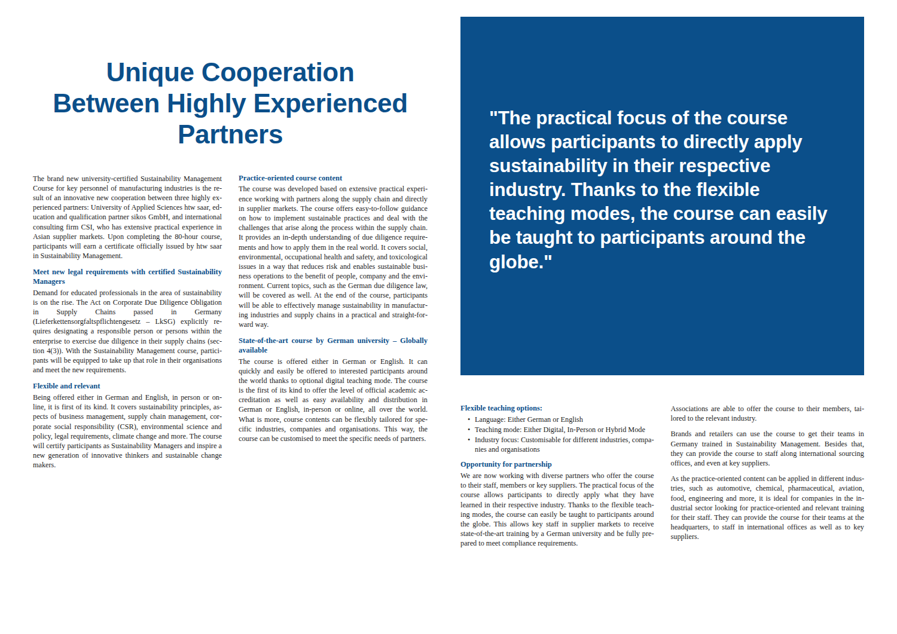Unique Cooperation
Between Highly Experienced
Partners
The brand new university-certified Sustainability Management Course for key personnel of manufacturing industries is the result of an innovative new cooperation between three highly experienced partners: University of Applied Sciences htw saar, education and qualification partner sikos GmbH, and international consulting firm CSI, who has extensive practical experience in Asian supplier markets. Upon completing the 80-hour course, participants will earn a certificate officially issued by htw saar in Sustainability Management.
Meet new legal requirements with certified Sustainability Managers
Demand for educated professionals in the area of sustainability is on the rise. The Act on Corporate Due Diligence Obligation in Supply Chains passed in Germany (Lieferkettensorgfaltspflichtengesetz – LkSG) explicitly requires designating a responsible person or persons within the enterprise to exercise due diligence in their supply chains (section 4(3)). With the Sustainability Management course, participants will be equipped to take up that role in their organisations and meet the new requirements.
Flexible and relevant
Being offered either in German and English, in person or online, it is first of its kind. It covers sustainability principles, aspects of business management, supply chain management, corporate social responsibility (CSR), environmental science and policy, legal requirements, climate change and more. The course will certify participants as Sustainability Managers and inspire a new generation of innovative thinkers and sustainable change makers.
Practice-oriented course content
The course was developed based on extensive practical experience working with partners along the supply chain and directly in supplier markets. The course offers easy-to-follow guidance on how to implement sustainable practices and deal with the challenges that arise along the process within the supply chain. It provides an in-depth understanding of due diligence requirements and how to apply them in the real world. It covers social, environmental, occupational health and safety, and toxicological issues in a way that reduces risk and enables sustainable business operations to the benefit of people, company and the environment. Current topics, such as the German due diligence law, will be covered as well. At the end of the course, participants will be able to effectively manage sustainability in manufacturing industries and supply chains in a practical and straight-forward way.
State-of-the-art course by German university – Globally available
The course is offered either in German or English. It can quickly and easily be offered to interested participants around the world thanks to optional digital teaching mode. The course is the first of its kind to offer the level of official academic accreditation as well as easy availability and distribution in German or English, in-person or online, all over the world. What is more, course contents can be flexibly tailored for specific industries, companies and organisations. This way, the course can be customised to meet the specific needs of partners.
"The practical focus of the course allows participants to directly apply sustainability in their respective industry. Thanks to the flexible teaching modes, the course can easily be taught to participants around the globe."
Flexible teaching options:
Language: Either German or English
Teaching mode: Either Digital, In-Person or Hybrid Mode
Industry focus: Customisable for different industries, companies and organisations
Opportunity for partnership
We are now working with diverse partners who offer the course to their staff, members or key suppliers. The practical focus of the course allows participants to directly apply what they have learned in their respective industry. Thanks to the flexible teaching modes, the course can easily be taught to participants around the globe. This allows key staff in supplier markets to receive state-of-the-art training by a German university and be fully prepared to meet compliance requirements.
Associations are able to offer the course to their members, tailored to the relevant industry.
Brands and retailers can use the course to get their teams in Germany trained in Sustainability Management. Besides that, they can provide the course to staff along international sourcing offices, and even at key suppliers.
As the practice-oriented content can be applied in different industries, such as automotive, chemical, pharmaceutical, aviation, food, engineering and more, it is ideal for companies in the industrial sector looking for practice-oriented and relevant training for their staff. They can provide the course for their teams at the headquarters, to staff in international offices as well as to key suppliers.